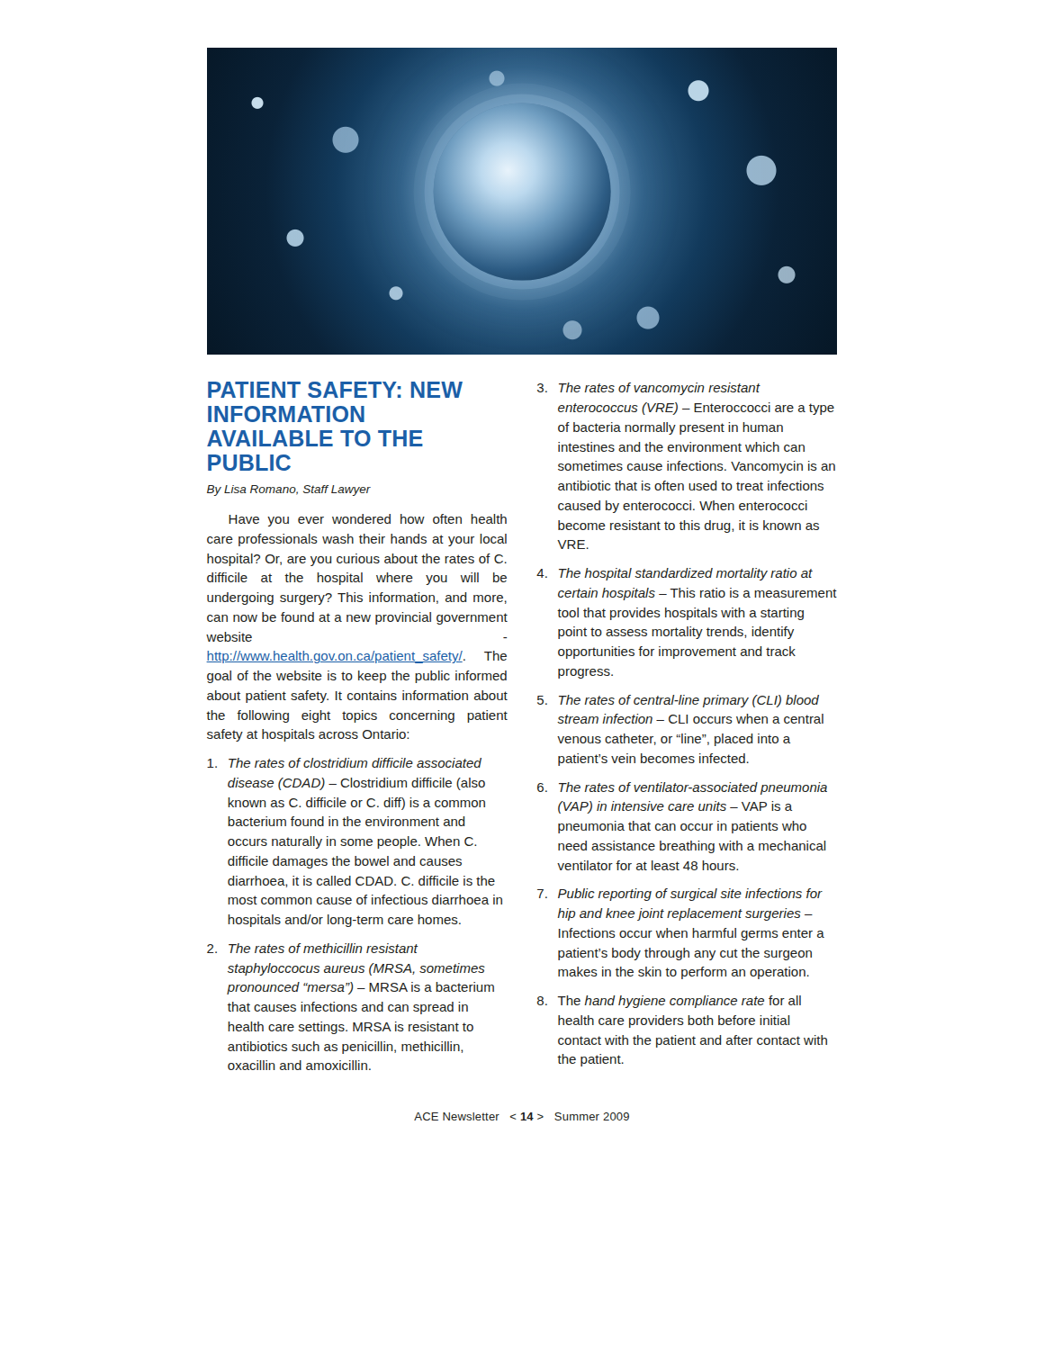Patient Safety: New Information
Available to the Public
By Lisa Romano, Staff Lawyer
Have you ever wondered how often health care professionals wash their hands at your local hospital? Or, are you curious about the rates of C. difficile at the hospital where you will be undergoing surgery? This information, and more, can now be found at a new provincial government website - http://www.health.gov.on.ca/patient_safety/. The goal of the website is to keep the public informed about patient safety. It contains information about the following eight topics concerning patient safety at hospitals across Ontario:
The rates of clostridium difficile associated disease (CDAD) – Clostridium difficile (also known as C. difficile or C. diff) is a common bacterium found in the environment and occurs naturally in some people. When C. difficile damages the bowel and causes diarrhoea, it is called CDAD. C. difficile is the most common cause of infectious diarrhoea in hospitals and/or long-term care homes.
The rates of methicillin resistant staphyloccocus aureus (MRSA, sometimes pronounced “mersa”) – MRSA is a bacterium that causes infections and can spread in health care settings. MRSA is resistant to antibiotics such as penicillin, methicillin, oxacillin and amoxicillin.
The rates of vancomycin resistant enterococcus (VRE) – Enteroccocci are a type of bacteria normally present in human intestines and the environment which can sometimes cause infections. Vancomycin is an antibiotic that is often used to treat infections caused by enterococci. When enterococci become resistant to this drug, it is known as VRE.
The hospital standardized mortality ratio at certain hospitals – This ratio is a measurement tool that provides hospitals with a starting point to assess mortality trends, identify opportunities for improvement and track progress.
The rates of central-line primary (CLI) blood stream infection – CLI occurs when a central venous catheter, or “line”, placed into a patient’s vein becomes infected.
The rates of ventilator-associated pneumonia (VAP) in intensive care units – VAP is a pneumonia that can occur in patients who need assistance breathing with a mechanical ventilator for at least 48 hours.
Public reporting of surgical site infections for hip and knee joint replacement surgeries – Infections occur when harmful germs enter a patient’s body through any cut the surgeon makes in the skin to perform an operation.
The hand hygiene compliance rate for all health care providers both before initial contact with the patient and after contact with the patient.
ACE Newsletter < 14 > Summer 2009